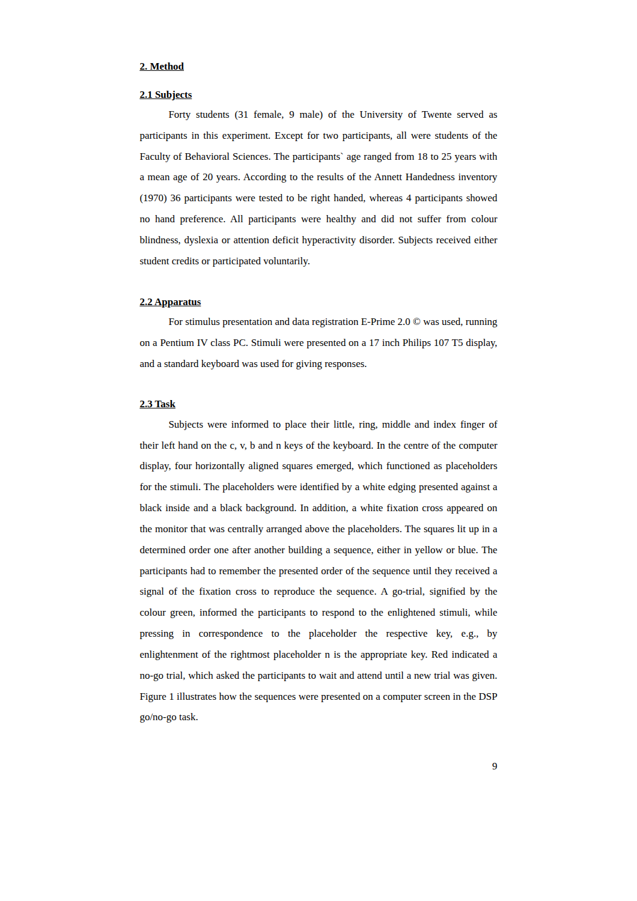2. Method
2.1 Subjects
Forty students (31 female, 9 male) of the University of Twente served as participants in this experiment. Except for two participants, all were students of the Faculty of Behavioral Sciences. The participants` age ranged from 18 to 25 years with a mean age of 20 years. According to the results of the Annett Handedness inventory (1970) 36 participants were tested to be right handed, whereas 4 participants showed no hand preference. All participants were healthy and did not suffer from colour blindness, dyslexia or attention deficit hyperactivity disorder. Subjects received either student credits or participated voluntarily.
2.2 Apparatus
For stimulus presentation and data registration E-Prime 2.0 © was used, running on a Pentium IV class PC. Stimuli were presented on a 17 inch Philips 107 T5 display, and a standard keyboard was used for giving responses.
2.3 Task
Subjects were informed to place their little, ring, middle and index finger of their left hand on the c, v, b and n keys of the keyboard. In the centre of the computer display, four horizontally aligned squares emerged, which functioned as placeholders for the stimuli. The placeholders were identified by a white edging presented against a black inside and a black background. In addition, a white fixation cross appeared on the monitor that was centrally arranged above the placeholders. The squares lit up in a determined order one after another building a sequence, either in yellow or blue. The participants had to remember the presented order of the sequence until they received a signal of the fixation cross to reproduce the sequence. A go-trial, signified by the colour green, informed the participants to respond to the enlightened stimuli, while pressing in correspondence to the placeholder the respective key, e.g., by enlightenment of the rightmost placeholder n is the appropriate key. Red indicated a no-go trial, which asked the participants to wait and attend until a new trial was given. Figure 1 illustrates how the sequences were presented on a computer screen in the DSP go/no-go task.
9